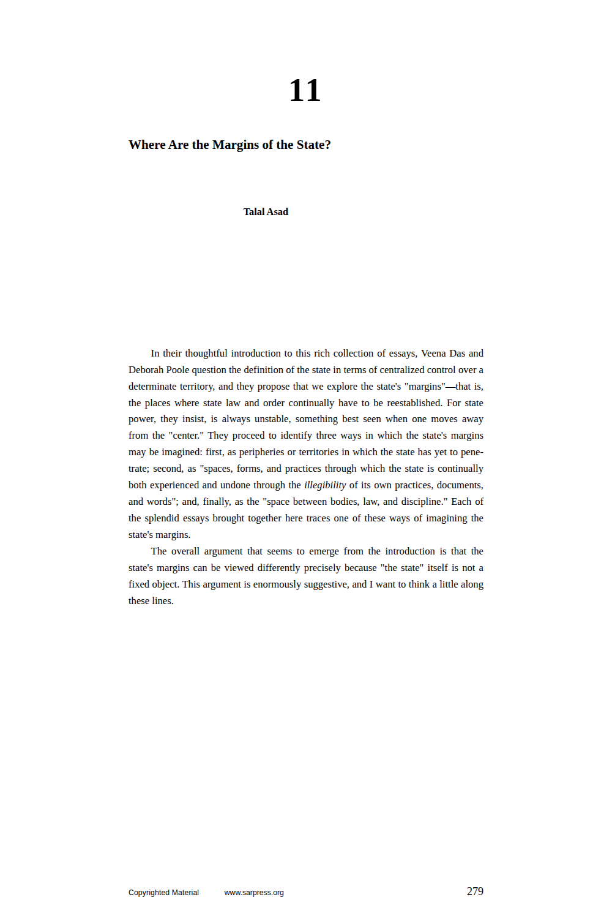11
Where Are the Margins of the State?
Talal Asad
In their thoughtful introduction to this rich collection of essays, Veena Das and Deborah Poole question the definition of the state in terms of centralized control over a determinate territory, and they propose that we explore the state's "margins"—that is, the places where state law and order continually have to be reestablished. For state power, they insist, is always unstable, something best seen when one moves away from the "center." They proceed to identify three ways in which the state's margins may be imagined: first, as peripheries or territories in which the state has yet to penetrate; second, as "spaces, forms, and practices through which the state is continually both experienced and undone through the illegibility of its own practices, documents, and words"; and, finally, as the "space between bodies, law, and discipline." Each of the splendid essays brought together here traces one of these ways of imagining the state's margins.
The overall argument that seems to emerge from the introduction is that the state's margins can be viewed differently precisely because "the state" itself is not a fixed object. This argument is enormously suggestive, and I want to think a little along these lines.
Copyrighted Material www.sarpress.org 279